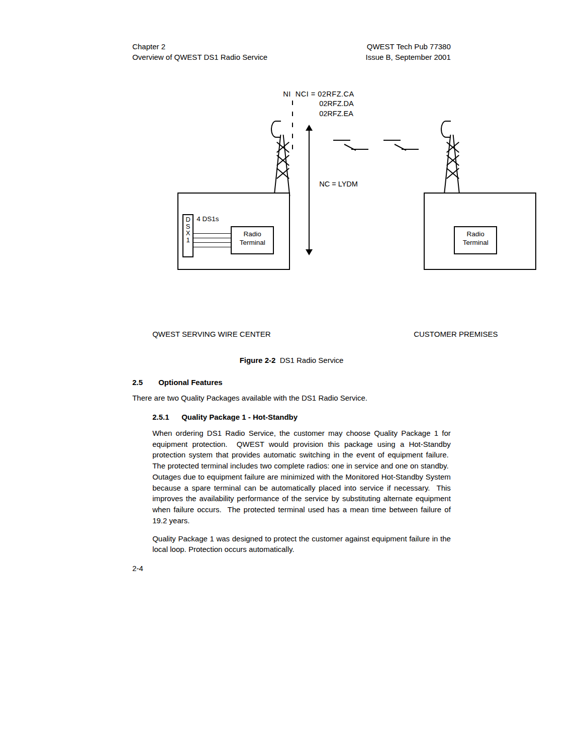| Chapter 2 | QWEST Tech Pub 77380 |
| Overview of QWEST DS1 Radio Service | Issue B, September 2001 |
NI NCI = 02RFZ.CA
02RFZ.DA
02RFZ.EA
NC = LYDM
DSX 1
4 DS1s
Radio
Terminal
Radio
Terminal
QWEST SERVING WIRE CENTER
CUSTOMER PREMISES
Figure 2-2 DS1 Radio Service
2.5 Optional Features
There are two Quality Packages available with the DS1 Radio Service.
2.5.1 Quality Package 1 - Hot-Standby
When ordering DS1 Radio Service, the customer may choose Quality Package 1 for equipment protection. QWEST would provision this package using a Hot-Standby protection system that provides automatic switching in the event of equipment failure. The protected terminal includes two complete radios: one in service and one on standby. Outages due to equipment failure are minimized with the Monitored Hot-Standby System because a spare terminal can be automatically placed into service if necessary. This improves the availability performance of the service by substituting alternate equipment when failure occurs. The protected terminal used has a mean time between failure of 19.2 years.
Quality Package 1 was designed to protect the customer against equipment failure in the local loop. Protection occurs automatically.
2-4